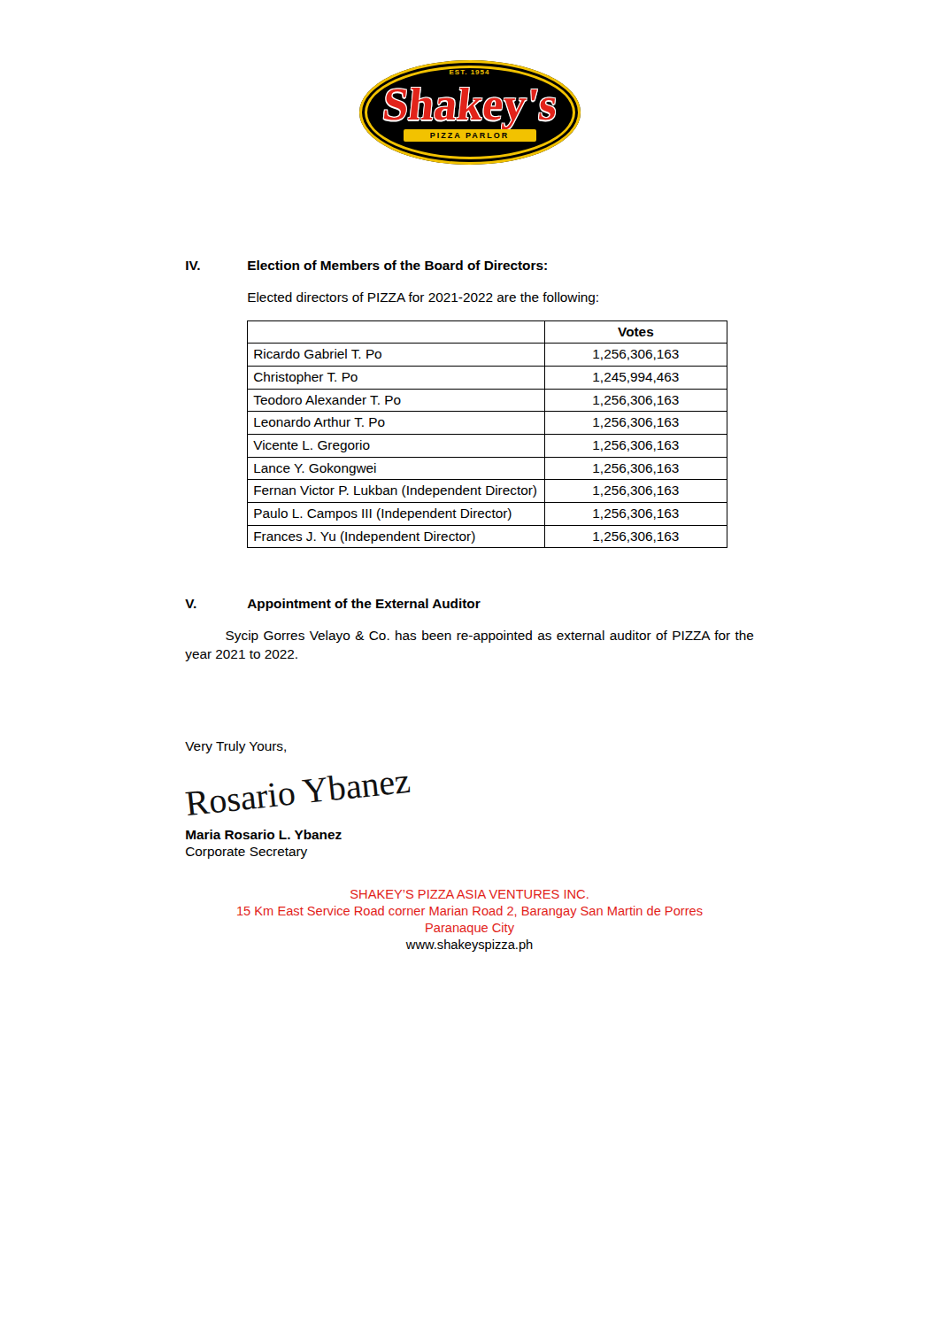EST. 1954
Shakey's
PIZZA PARLOR
IV. Election of Members of the Board of Directors:
Elected directors of PIZZA for 2021-2022 are the following:
| | Votes |
| Ricardo Gabriel T. Po | 1,256,306,163 |
| Christopher T. Po | 1,245,994,463 |
| Teodoro Alexander T. Po | 1,256,306,163 |
| Leonardo Arthur T. Po | 1,256,306,163 |
| Vicente L. Gregorio | 1,256,306,163 |
| Lance Y. Gokongwei | 1,256,306,163 |
| Fernan Victor P. Lukban (Independent Director) | 1,256,306,163 |
| Paulo L. Campos III (Independent Director) | 1,256,306,163 |
| Frances J. Yu (Independent Director) | 1,256,306,163 |
V. Appointment of the External Auditor
Sycip Gorres Velayo & Co. has been re-appointed as external auditor of PIZZA for the year 2021 to 2022.
Very Truly Yours,
Rosario Ybanez
Maria Rosario L. Ybanez
Corporate Secretary
SHAKEY’S PIZZA ASIA VENTURES INC.
15 Km East Service Road corner Marian Road 2, Barangay San Martin de Porres
Paranaque City
www.shakeyspizza.ph